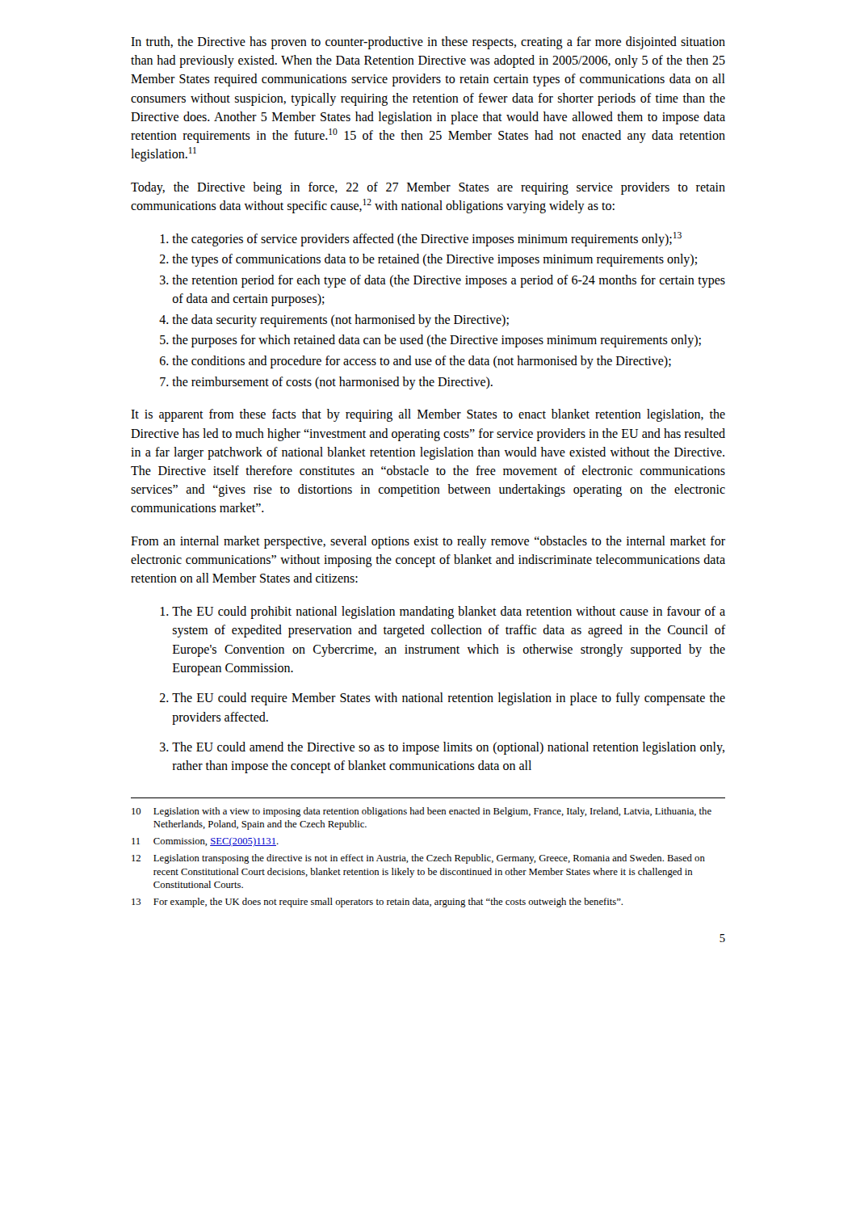In truth, the Directive has proven to counter-productive in these respects, creating a far more disjointed situation than had previously existed. When the Data Retention Directive was adopted in 2005/2006, only 5 of the then 25 Member States required communications service providers to retain certain types of communications data on all consumers without suspicion, typically requiring the retention of fewer data for shorter periods of time than the Directive does. Another 5 Member States had legislation in place that would have allowed them to impose data retention requirements in the future.10 15 of the then 25 Member States had not enacted any data retention legislation.11
Today, the Directive being in force, 22 of 27 Member States are requiring service providers to retain communications data without specific cause,12 with national obligations varying widely as to:
the categories of service providers affected (the Directive imposes minimum requirements only);13
the types of communications data to be retained (the Directive imposes minimum requirements only);
the retention period for each type of data (the Directive imposes a period of 6-24 months for certain types of data and certain purposes);
the data security requirements (not harmonised by the Directive);
the purposes for which retained data can be used (the Directive imposes minimum requirements only);
the conditions and procedure for access to and use of the data (not harmonised by the Directive);
the reimbursement of costs (not harmonised by the Directive).
It is apparent from these facts that by requiring all Member States to enact blanket retention legislation, the Directive has led to much higher “investment and operating costs” for service providers in the EU and has resulted in a far larger patchwork of national blanket retention legislation than would have existed without the Directive. The Directive itself therefore constitutes an “obstacle to the free movement of electronic communications services” and “gives rise to distortions in competition between undertakings operating on the electronic communications market”.
From an internal market perspective, several options exist to really remove “obstacles to the internal market for electronic communications” without imposing the concept of blanket and indiscriminate telecommunications data retention on all Member States and citizens:
The EU could prohibit national legislation mandating blanket data retention without cause in favour of a system of expedited preservation and targeted collection of traffic data as agreed in the Council of Europe's Convention on Cybercrime, an instrument which is otherwise strongly supported by the European Commission.
The EU could require Member States with national retention legislation in place to fully compensate the providers affected.
The EU could amend the Directive so as to impose limits on (optional) national retention legislation only, rather than impose the concept of blanket communications data on all
10 Legislation with a view to imposing data retention obligations had been enacted in Belgium, France, Italy, Ireland, Latvia, Lithuania, the Netherlands, Poland, Spain and the Czech Republic.
11 Commission, SEC(2005)1131.
12 Legislation transposing the directive is not in effect in Austria, the Czech Republic, Germany, Greece, Romania and Sweden. Based on recent Constitutional Court decisions, blanket retention is likely to be discontinued in other Member States where it is challenged in Constitutional Courts.
13 For example, the UK does not require small operators to retain data, arguing that “the costs outweigh the benefits”.
5